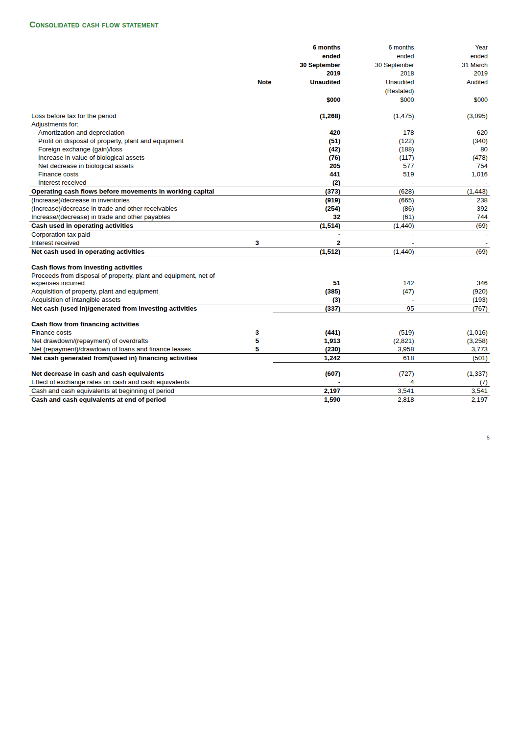Consolidated cash flow statement
| | | 6 months | 6 months | Year |
| | | ended | ended | ended |
| | | 30 September | 30 September | 31 March |
| | | 2019 | 2018 | 2019 |
| | Note | Unaudited | Unaudited | Audited |
| | | | (Restated) | |
| | | $000 | $000 | $000 |
| Loss before tax for the period | | (1,268) | (1,475) | (3,095) |
| Adjustments for: | | | | |
| Amortization and depreciation | | 420 | 178 | 620 |
| Profit on disposal of property, plant and equipment | | (51) | (122) | (340) |
| Foreign exchange (gain)/loss | | (42) | (188) | 80 |
| Increase in value of biological assets | | (76) | (117) | (478) |
| Net decrease in biological assets | | 205 | 577 | 754 |
| Finance costs | | 441 | 519 | 1,016 |
| Interest received | | (2) | - | - |
| Operating cash flows before movements in working capital | | (373) | (628) | (1,443) |
| (Increase)/decrease in inventories | | (919) | (665) | 238 |
| (Increase)/decrease in trade and other receivables | | (254) | (86) | 392 |
| Increase/(decrease) in trade and other payables | | 32 | (61) | 744 |
| Cash used in operating activities | | (1,514) | (1,440) | (69) |
| Corporation tax paid | | - | - | - |
| Interest received | 3 | 2 | - | - |
| Net cash used in operating activities | | (1,512) | (1,440) | (69) |
| Cash flows from investing activities | | | | |
| Proceeds from disposal of property, plant and equipment, net of expenses incurred | | 51 | 142 | 346 |
| Acquisition of property, plant and equipment | | (385) | (47) | (920) |
| Acquisition of intangible assets | | (3) | - | (193) |
| Net cash (used in)/generated from investing activities | | (337) | 95 | (767) |
| Cash flow from financing activities | | | | |
| Finance costs | 3 | (441) | (519) | (1,016) |
| Net drawdown/(repayment) of overdrafts | 5 | 1,913 | (2,821) | (3,258) |
| Net (repayment)/drawdown of loans and finance leases | 5 | (230) | 3,958 | 3,773 |
| Net cash generated from/(used in) financing activities | | 1,242 | 618 | (501) |
| Net decrease in cash and cash equivalents | | (607) | (727) | (1,337) |
| Effect of exchange rates on cash and cash equivalents | | - | 4 | (7) |
| Cash and cash equivalents at beginning of period | | 2,197 | 3,541 | 3,541 |
| Cash and cash equivalents at end of period | | 1,590 | 2,818 | 2,197 |
5